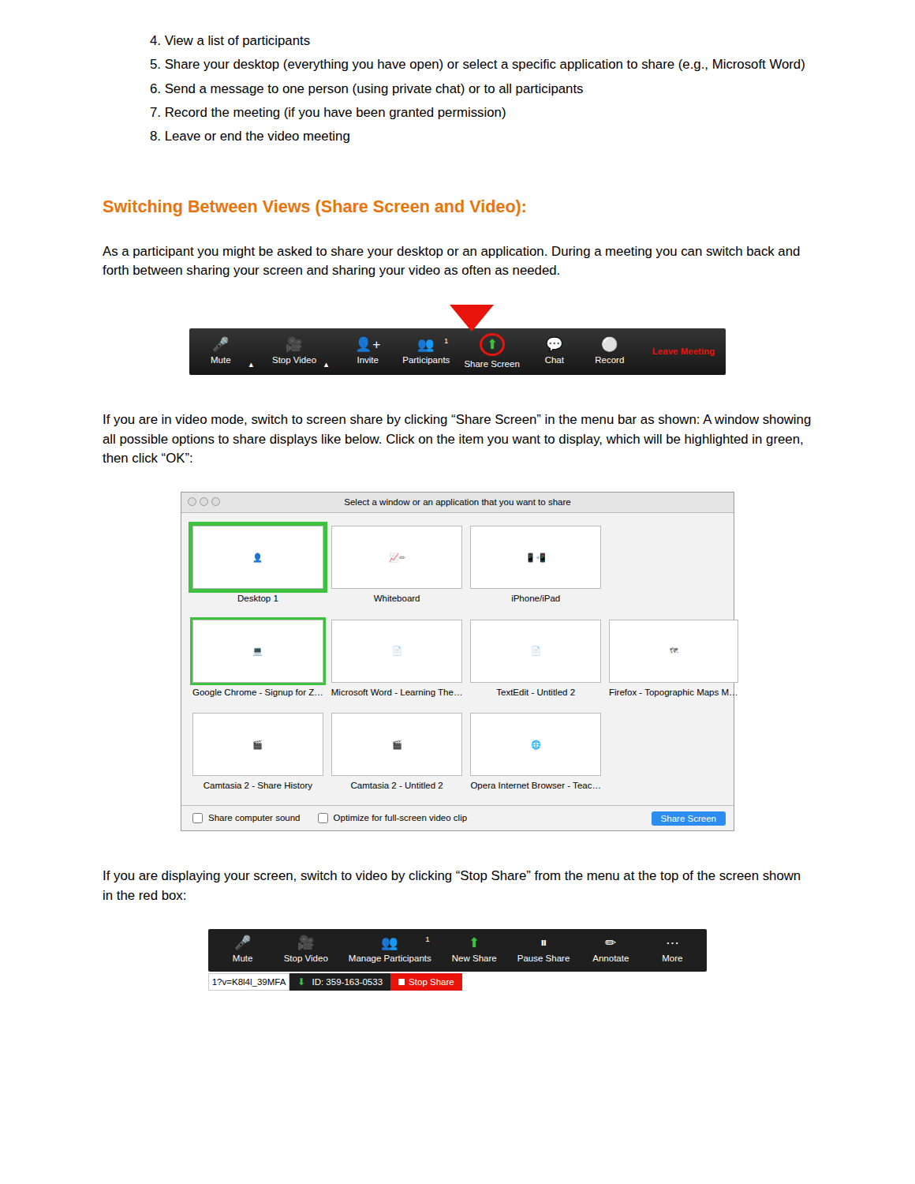4. View a list of participants
5. Share your desktop (everything you have open) or select a specific application to share (e.g., Microsoft Word)
6. Send a message to one person (using private chat) or to all participants
7. Record the meeting (if you have been granted permission)
8. Leave or end the video meeting
Switching Between Views (Share Screen and Video):
As a participant you might be asked to share your desktop or an application. During a meeting you can switch back and forth between sharing your screen and sharing your video as often as needed.
🎤 Mute
▲
🎥 Stop Video
▲
👤+ Invite
1 👥 Participants
⬆ Share Screen
💬 Chat
⚪ Record
Leave Meeting
If you are in video mode, switch to screen share by clicking “Share Screen” in the menu bar as shown: A window showing all possible options to share displays like below. Click on the item you want to display, which will be highlighted in green, then click “OK”:
Select a window or an application that you want to share
👤
Desktop 1
📈✏
Whiteboard
📱📲
iPhone/iPad
💻
Google Chrome - Signup for Z…
📄
Microsoft Word - Learning The…
📄
TextEdit - Untitled 2
🗺
Firefox - Topographic Maps M…
🎬
Camtasia 2 - Share History
🎬
Camtasia 2 - Untitled 2
🌐
Opera Internet Browser - Teac…
Share computer sound Optimize for full-screen video clip Share Screen
If you are displaying your screen, switch to video by clicking “Stop Share” from the menu at the top of the screen shown in the red box:
🎤 Mute
🎥 Stop Video
1 👥 Manage Participants
⬆ New Share
⏸ Pause Share
✏ Annotate
⋯ More
1?v=K8l4l_39MFA ⬇ ID: 359-163-0533 Stop Share